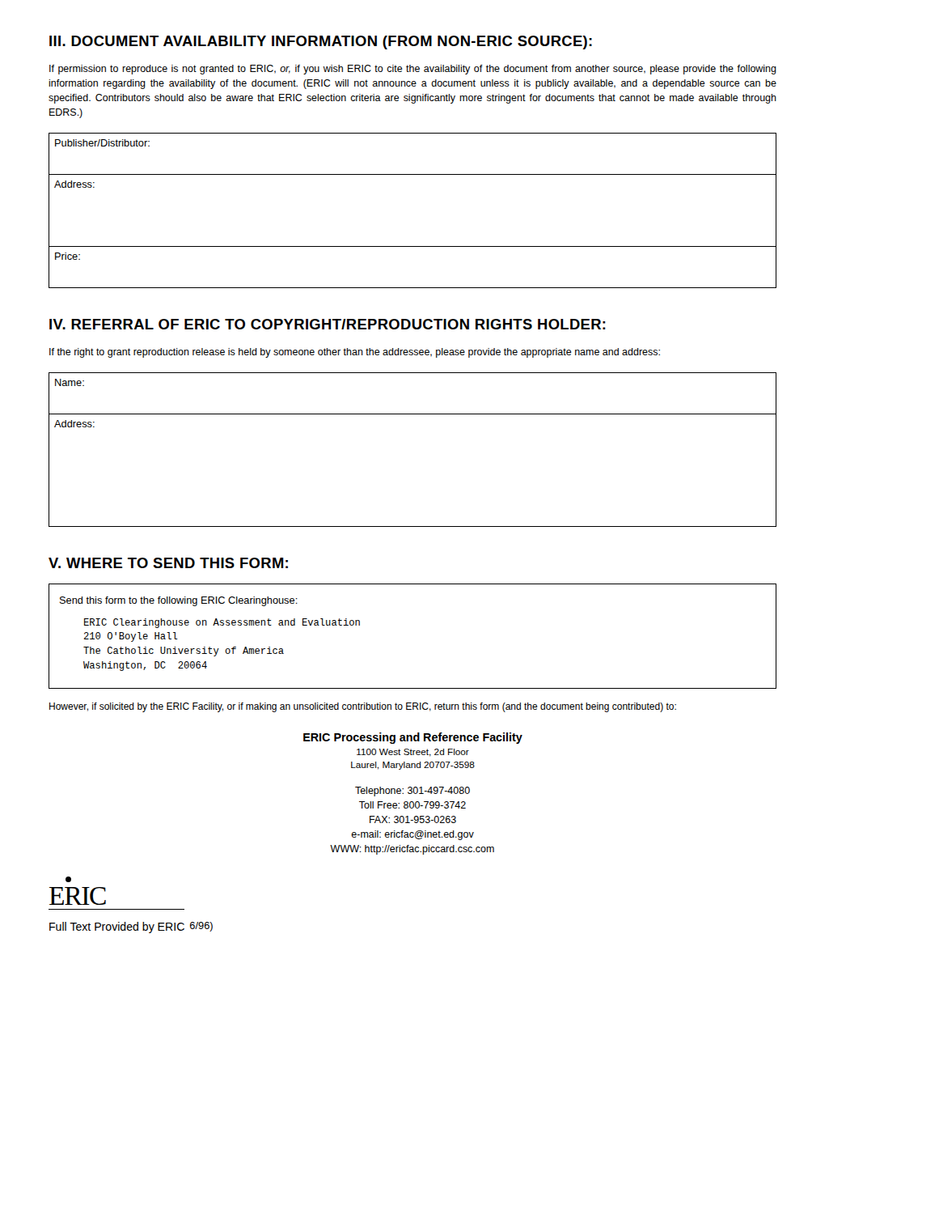III. DOCUMENT AVAILABILITY INFORMATION (FROM NON-ERIC SOURCE):
If permission to reproduce is not granted to ERIC, or, if you wish ERIC to cite the availability of the document from another source, please provide the following information regarding the availability of the document. (ERIC will not announce a document unless it is publicly available, and a dependable source can be specified. Contributors should also be aware that ERIC selection criteria are significantly more stringent for documents that cannot be made available through EDRS.)
| Publisher/Distributor: |
| Address: |
| Price: |
IV. REFERRAL OF ERIC TO COPYRIGHT/REPRODUCTION RIGHTS HOLDER:
If the right to grant reproduction release is held by someone other than the addressee, please provide the appropriate name and address:
| Name: |
| Address: |
V. WHERE TO SEND THIS FORM:
Send this form to the following ERIC Clearinghouse:
ERIC Clearinghouse on Assessment and Evaluation 210 O'Boyle Hall The Catholic University of America Washington, DC 20064
However, if solicited by the ERIC Facility, or if making an unsolicited contribution to ERIC, return this form (and the document being contributed) to:
ERIC Processing and Reference Facility
1100 West Street, 2d Floor
Laurel, Maryland 20707-3598
Telephone: 301-497-4080
Toll Free: 800-799-3742
FAX: 301-953-0263
e-mail: ericfac@inet.ed.gov
WWW: http://ericfac.piccard.csc.com
ERIC Full Text Provided by ERIC
6/96)